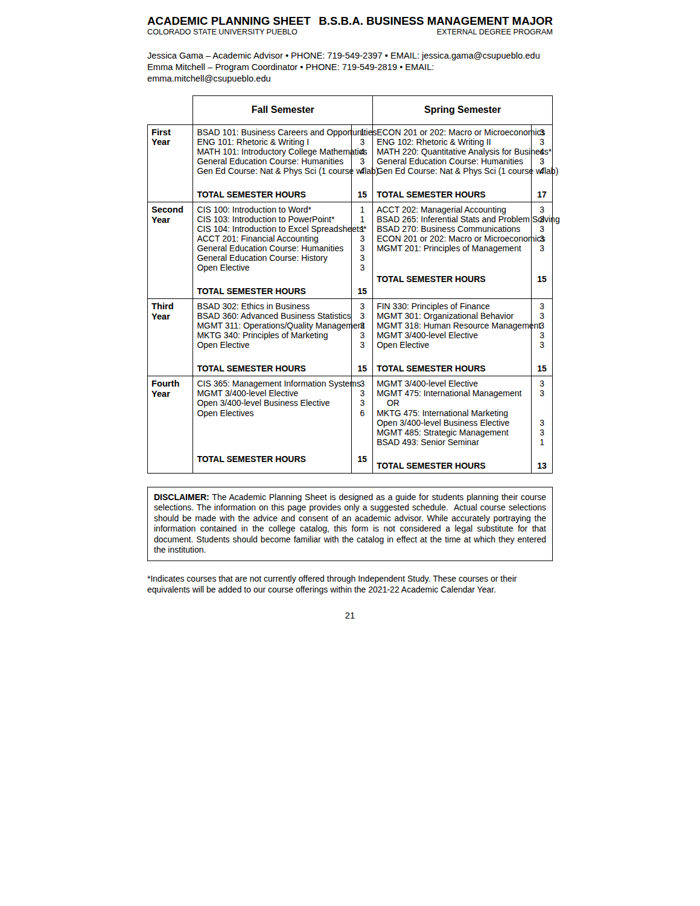ACADEMIC PLANNING SHEET B.S.B.A. BUSINESS MANAGEMENT MAJOR
COLORADO STATE UNIVERSITY PUEBLO EXTERNAL DEGREE PROGRAM
Jessica Gama – Academic Advisor • PHONE: 719-549-2397 • EMAIL: jessica.gama@csupueblo.edu
Emma Mitchell – Program Coordinator • PHONE: 719-549-2819 • EMAIL: emma.mitchell@csupueblo.edu
| | Fall Semester | Spring Semester |
| First Year | BSAD 101: Business Careers and Opportunities ENG 101: Rhetoric & Writing I MATH 101: Introductory College Mathematics General Education Course: Humanities Gen Ed Course: Nat & Phys Sci (1 course w/lab) TOTAL SEMESTER HOURS | 1 3 4 3 4 15 | ECON 201 or 202: Macro or Microeconomics ENG 102: Rhetoric & Writing II MATH 220: Quantitative Analysis for Business* General Education Course: Humanities Gen Ed Course: Nat & Phys Sci (1 course w/lab) TOTAL SEMESTER HOURS | 3 3 4 3 4 17 |
| Second Year | CIS 100: Introduction to Word* CIS 103: Introduction to PowerPoint* CIS 104: Introduction to Excel Spreadsheets* ACCT 201: Financial Accounting General Education Course: Humanities General Education Course: History Open Elective TOTAL SEMESTER HOURS | 1 1 1 3 3 3 3 15 | ACCT 202: Managerial Accounting BSAD 265: Inferential Stats and Problem Solving BSAD 270: Business Communications ECON 201 or 202: Macro or Microeconomics MGMT 201: Principles of Management TOTAL SEMESTER HOURS | 3 3 3 3 3 15 |
| Third Year | BSAD 302: Ethics in Business BSAD 360: Advanced Business Statistics MGMT 311: Operations/Quality Management MKTG 340: Principles of Marketing Open Elective TOTAL SEMESTER HOURS | 3 3 3 3 3 15 | FIN 330: Principles of Finance MGMT 301: Organizational Behavior MGMT 318: Human Resource Management MGMT 3/400-level Elective Open Elective TOTAL SEMESTER HOURS | 3 3 3 3 3 15 |
| Fourth Year | CIS 365: Management Information Systems MGMT 3/400-level Elective Open 3/400-level Business Elective Open Electives TOTAL SEMESTER HOURS | 3 3 3 6 15 | MGMT 3/400-level Elective MGMT 475: International Management OR MKTG 475: International Marketing Open 3/400-level Business Elective MGMT 485: Strategic Management BSAD 493: Senior Seminar TOTAL SEMESTER HOURS | 3 3 3 3 1 13 |
DISCLAIMER: The Academic Planning Sheet is designed as a guide for students planning their course selections. The information on this page provides only a suggested schedule. Actual course selections should be made with the advice and consent of an academic advisor. While accurately portraying the information contained in the college catalog, this form is not considered a legal substitute for that document. Students should become familiar with the catalog in effect at the time at which they entered the institution.
*Indicates courses that are not currently offered through Independent Study. These courses or their equivalents will be added to our course offerings within the 2021-22 Academic Calendar Year.
21